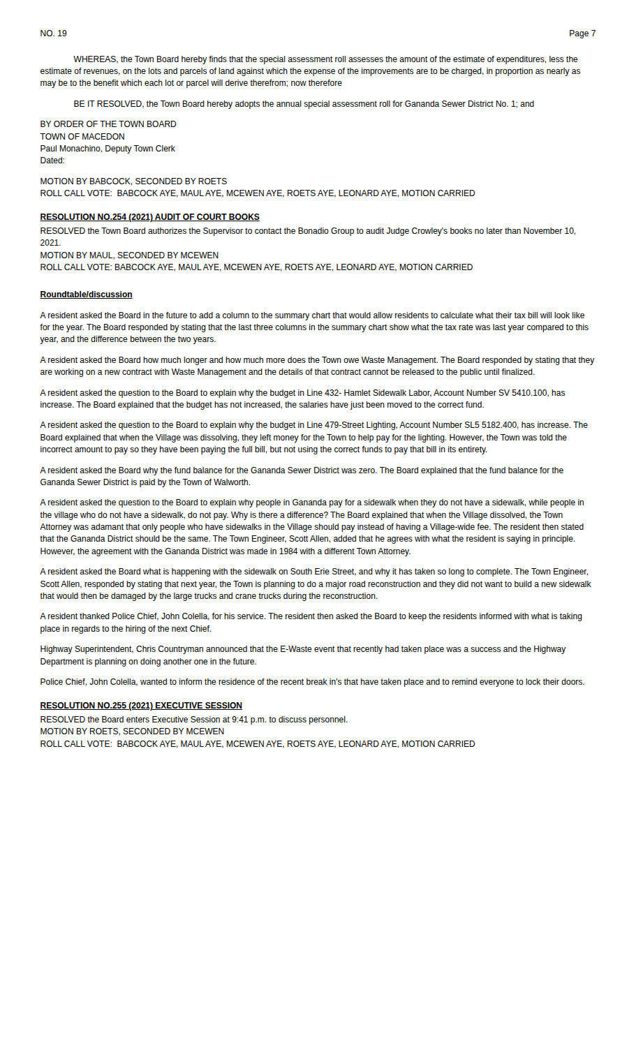NO. 19 Page 7
WHEREAS, the Town Board hereby finds that the special assessment roll assesses the amount of the estimate of expenditures, less the estimate of revenues, on the lots and parcels of land against which the expense of the improvements are to be charged, in proportion as nearly as may be to the benefit which each lot or parcel will derive therefrom; now therefore
BE IT RESOLVED, the Town Board hereby adopts the annual special assessment roll for Gananda Sewer District No. 1; and
BY ORDER OF THE TOWN BOARD
TOWN OF MACEDON
Paul Monachino, Deputy Town Clerk
Dated:
MOTION BY BABCOCK, SECONDED BY ROETS
ROLL CALL VOTE: BABCOCK AYE, MAUL AYE, MCEWEN AYE, ROETS AYE, LEONARD AYE, MOTION CARRIED
RESOLUTION NO.254 (2021) AUDIT OF COURT BOOKS
RESOLVED the Town Board authorizes the Supervisor to contact the Bonadio Group to audit Judge Crowley's books no later than November 10, 2021.
MOTION BY MAUL, SECONDED BY MCEWEN
ROLL CALL VOTE: BABCOCK AYE, MAUL AYE, MCEWEN AYE, ROETS AYE, LEONARD AYE, MOTION CARRIED
Roundtable/discussion
A resident asked the Board in the future to add a column to the summary chart that would allow residents to calculate what their tax bill will look like for the year. The Board responded by stating that the last three columns in the summary chart show what the tax rate was last year compared to this year, and the difference between the two years.
A resident asked the Board how much longer and how much more does the Town owe Waste Management. The Board responded by stating that they are working on a new contract with Waste Management and the details of that contract cannot be released to the public until finalized.
A resident asked the question to the Board to explain why the budget in Line 432- Hamlet Sidewalk Labor, Account Number SV 5410.100, has increase. The Board explained that the budget has not increased, the salaries have just been moved to the correct fund.
A resident asked the question to the Board to explain why the budget in Line 479-Street Lighting, Account Number SL5 5182.400, has increase. The Board explained that when the Village was dissolving, they left money for the Town to help pay for the lighting. However, the Town was told the incorrect amount to pay so they have been paying the full bill, but not using the correct funds to pay that bill in its entirety.
A resident asked the Board why the fund balance for the Gananda Sewer District was zero. The Board explained that the fund balance for the Gananda Sewer District is paid by the Town of Walworth.
A resident asked the question to the Board to explain why people in Gananda pay for a sidewalk when they do not have a sidewalk, while people in the village who do not have a sidewalk, do not pay. Why is there a difference? The Board explained that when the Village dissolved, the Town Attorney was adamant that only people who have sidewalks in the Village should pay instead of having a Village-wide fee. The resident then stated that the Gananda District should be the same. The Town Engineer, Scott Allen, added that he agrees with what the resident is saying in principle. However, the agreement with the Gananda District was made in 1984 with a different Town Attorney.
A resident asked the Board what is happening with the sidewalk on South Erie Street, and why it has taken so long to complete. The Town Engineer, Scott Allen, responded by stating that next year, the Town is planning to do a major road reconstruction and they did not want to build a new sidewalk that would then be damaged by the large trucks and crane trucks during the reconstruction.
A resident thanked Police Chief, John Colella, for his service. The resident then asked the Board to keep the residents informed with what is taking place in regards to the hiring of the next Chief.
Highway Superintendent, Chris Countryman announced that the E-Waste event that recently had taken place was a success and the Highway Department is planning on doing another one in the future.
Police Chief, John Colella, wanted to inform the residence of the recent break in's that have taken place and to remind everyone to lock their doors.
RESOLUTION NO.255 (2021) EXECUTIVE SESSION
RESOLVED the Board enters Executive Session at 9:41 p.m. to discuss personnel.
MOTION BY ROETS, SECONDED BY MCEWEN
ROLL CALL VOTE: BABCOCK AYE, MAUL AYE, MCEWEN AYE, ROETS AYE, LEONARD AYE, MOTION CARRIED